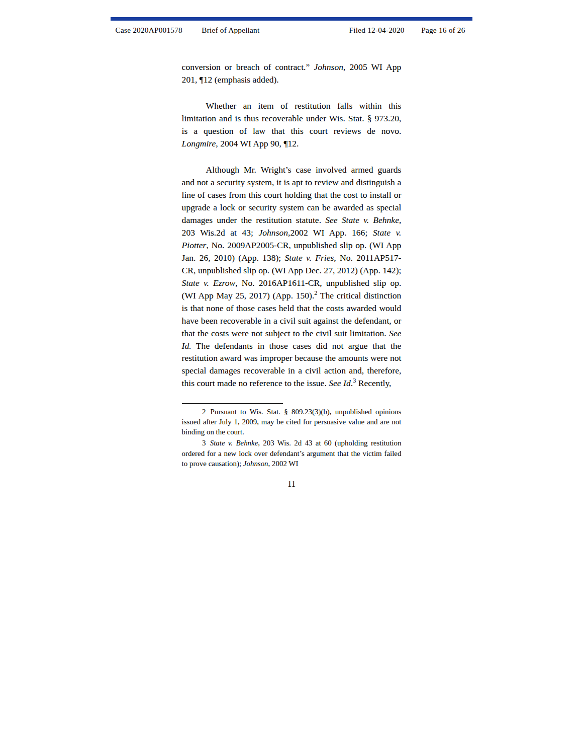Case 2020AP001578 Brief of Appellant Filed 12-04-2020 Page 16 of 26
conversion or breach of contract.” Johnson, 2005 WI App 201, ¶12 (emphasis added).
Whether an item of restitution falls within this limitation and is thus recoverable under Wis. Stat. § 973.20, is a question of law that this court reviews de novo. Longmire, 2004 WI App 90, ¶12.
Although Mr. Wright’s case involved armed guards and not a security system, it is apt to review and distinguish a line of cases from this court holding that the cost to install or upgrade a lock or security system can be awarded as special damages under the restitution statute. See State v. Behnke, 203 Wis.2d at 43; Johnson,2002 WI App. 166; State v. Piotter, No. 2009AP2005-CR, unpublished slip op. (WI App Jan. 26, 2010) (App. 138); State v. Fries, No. 2011AP517-CR, unpublished slip op. (WI App Dec. 27, 2012) (App. 142); State v. Ezrow, No. 2016AP1611-CR, unpublished slip op. (WI App May 25, 2017) (App. 150).2 The critical distinction is that none of those cases held that the costs awarded would have been recoverable in a civil suit against the defendant, or that the costs were not subject to the civil suit limitation. See Id. The defendants in those cases did not argue that the restitution award was improper because the amounts were not special damages recoverable in a civil action and, therefore, this court made no reference to the issue. See Id.3 Recently,
2 Pursuant to Wis. Stat. § 809.23(3)(b), unpublished opinions issued after July 1, 2009, may be cited for persuasive value and are not binding on the court.
3 State v. Behnke, 203 Wis. 2d 43 at 60 (upholding restitution ordered for a new lock over defendant’s argument that the victim failed to prove causation); Johnson, 2002 WI
11